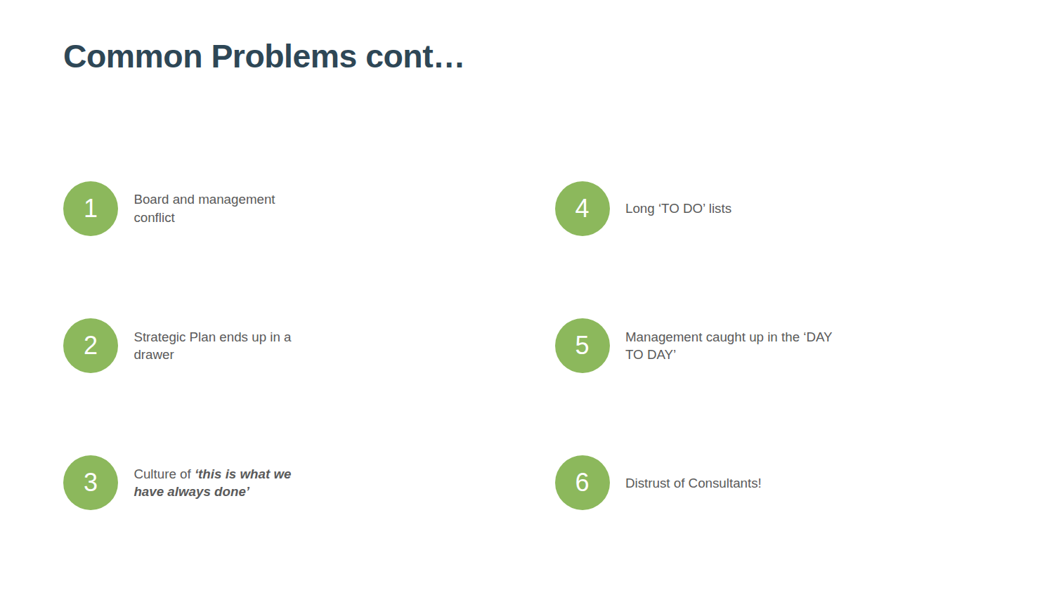Common Problems cont…
1
Board and management conflict
4
Long ‘TO DO’ lists
2
Strategic Plan ends up in a drawer
5
Management caught up in the ‘DAY TO DAY’
3
Culture of ‘this is what we have always done’
6
Distrust of Consultants!